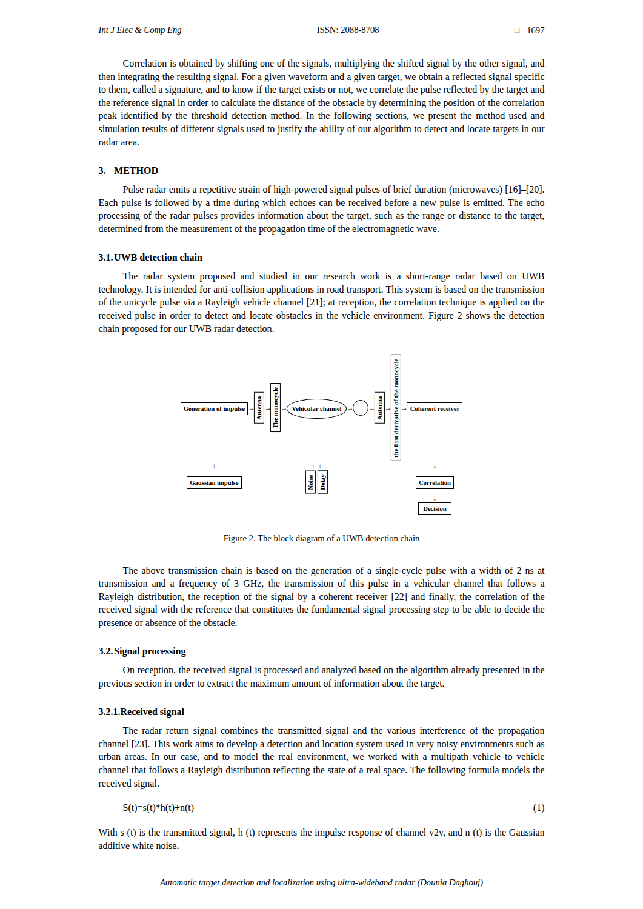Int J Elec & Comp Eng ISSN: 2088-8708 ❑1697
Correlation is obtained by shifting one of the signals, multiplying the shifted signal by the other signal, and then integrating the resulting signal. For a given waveform and a given target, we obtain a reflected signal specific to them, called a signature, and to know if the target exists or not, we correlate the pulse reflected by the target and the reference signal in order to calculate the distance of the obstacle by determining the position of the correlation peak identified by the threshold detection method. In the following sections, we present the method used and simulation results of different signals used to justify the ability of our algorithm to detect and locate targets in our radar area.
3. METHOD
Pulse radar emits a repetitive strain of high-powered signal pulses of brief duration (microwaves) [16]–[20]. Each pulse is followed by a time during which echoes can be received before a new pulse is emitted. The echo processing of the radar pulses provides information about the target, such as the range or distance to the target, determined from the measurement of the propagation time of the electromagnetic wave.
3.1. UWB detection chain
The radar system proposed and studied in our research work is a short-range radar based on UWB technology. It is intended for anti-collision applications in road transport. This system is based on the transmission of the unicycle pulse via a Rayleigh vehicle channel [21]; at reception, the correlation technique is applied on the received pulse in order to detect and locate obstacles in the vehicle environment. Figure 2 shows the detection chain proposed for our UWB radar detection.
| Generation of impulse | → | Antenna | → | The monocycle | → | Vehicular channel | → | | → | Antenna | → | the first derivative of the monocycle | → | Coherent receiver |
| ↑ | | | | | | ↑ ↑ | | | | | | | | ↓ |
| Gaussian impulse | | | | | | Noise Delay | | | | | | | | Correlation |
| | | | | | | | | | | | | | | ↓ |
| | | | | | | | | | | | | | | Decision |
Figure 2. The block diagram of a UWB detection chain
The above transmission chain is based on the generation of a single-cycle pulse with a width of 2 ns at transmission and a frequency of 3 GHz, the transmission of this pulse in a vehicular channel that follows a Rayleigh distribution, the reception of the signal by a coherent receiver [22] and finally, the correlation of the received signal with the reference that constitutes the fundamental signal processing step to be able to decide the presence or absence of the obstacle.
3.2. Signal processing
On reception, the received signal is processed and analyzed based on the algorithm already presented in the previous section in order to extract the maximum amount of information about the target.
3.2.1. Received signal
The radar return signal combines the transmitted signal and the various interference of the propagation channel [23]. This work aims to develop a detection and location system used in very noisy environments such as urban areas. In our case, and to model the real environment, we worked with a multipath vehicle to vehicle channel that follows a Rayleigh distribution reflecting the state of a real space. The following formula models the received signal.
S(t)=s(t)*h(t)+n(t) (1)
With s (t) is the transmitted signal, h (t) represents the impulse response of channel v2v, and n (t) is the Gaussian additive white noise.
Automatic target detection and localization using ultra-wideband radar (Dounia Daghouj)